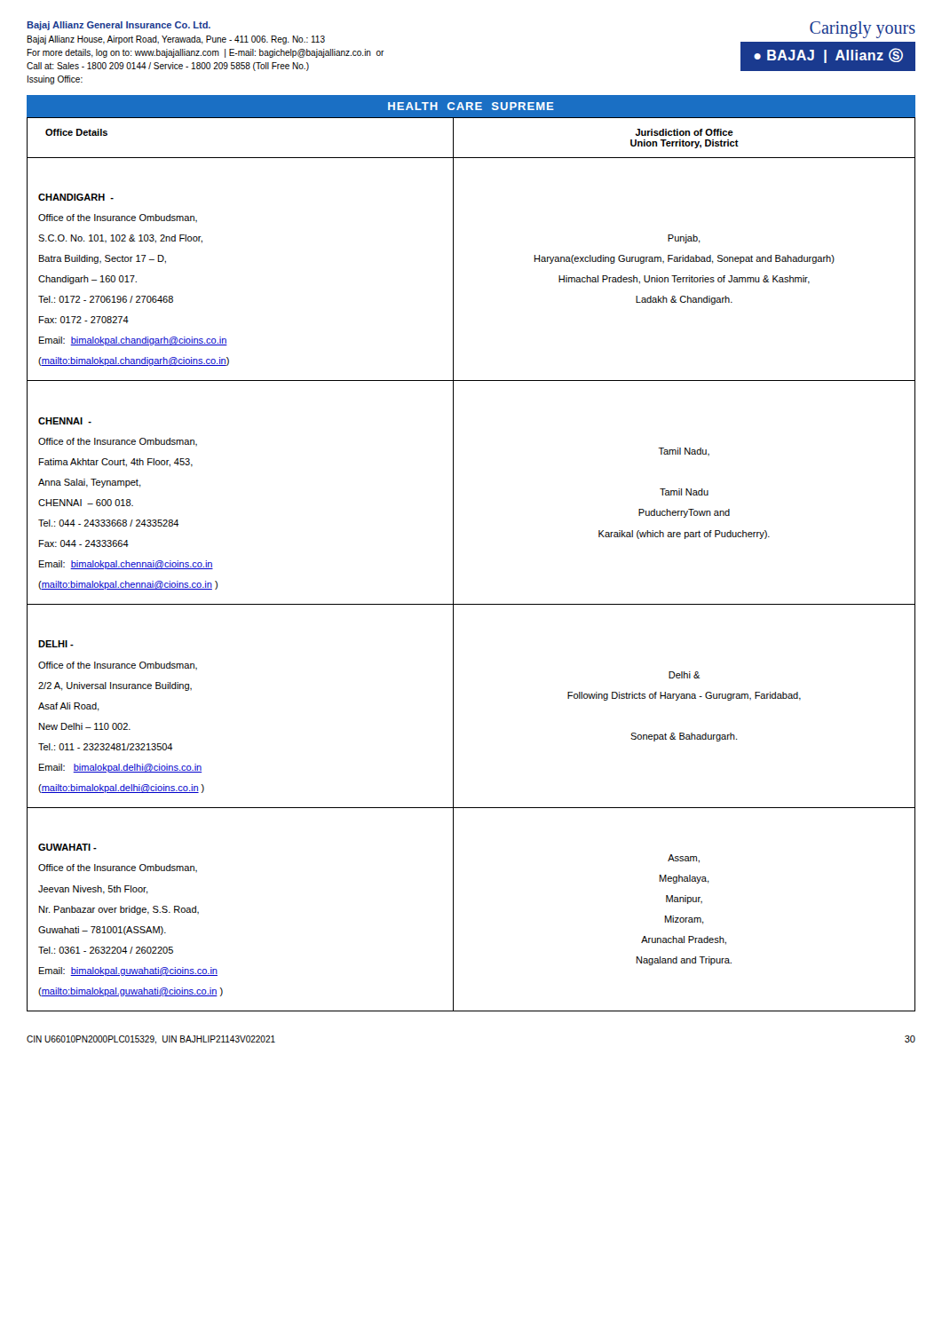Bajaj Allianz General Insurance Co. Ltd.
Bajaj Allianz House, Airport Road, Yerawada, Pune - 411 006. Reg. No.: 113
For more details, log on to: www.bajajallianz.com | E-mail: bagichelp@bajajallianz.co.in or
Call at: Sales - 1800 209 0144 / Service - 1800 209 5858 (Toll Free No.)
Issuing Office:
Caringly yours
● BAJAJ | Allianz Ⓢ
HEALTH CARE SUPREME
| Office Details | Jurisdiction of Office Union Territory, District |
| --- | --- |
| CHANDIGARH - Office of the Insurance Ombudsman, S.C.O. No. 101, 102 & 103, 2nd Floor, Batra Building, Sector 17 – D, Chandigarh – 160 017. Tel.: 0172 - 2706196 / 2706468 Fax: 0172 - 2708274 Email: bimalokpal.chandigarh@cioins.co.in ( mailto:bimalokpal.chandigarh@cioins.co.in ) | Punjab, Haryana(excluding Gurugram, Faridabad, Sonepat and Bahadurgarh) Himachal Pradesh, Union Territories of Jammu & Kashmir, Ladakh & Chandigarh. |
| CHENNAI - Office of the Insurance Ombudsman, Fatima Akhtar Court, 4th Floor, 453, Anna Salai, Teynampet, CHENNAI – 600 018. Tel.: 044 - 24333668 / 24335284 Fax: 044 - 24333664 Email: bimalokpal.chennai@cioins.co.in ( mailto:bimalokpal.chennai@cioins.co.in ) | Tamil Nadu, Tamil Nadu PuducherryTown and Karaikal (which are part of Puducherry). |
| DELHI - Office of the Insurance Ombudsman, 2/2 A, Universal Insurance Building, Asaf Ali Road, New Delhi – 110 002. Tel.: 011 - 23232481/23213504 Email: bimalokpal.delhi@cioins.co.in ( mailto:bimalokpal.delhi@cioins.co.in ) | Delhi & Following Districts of Haryana - Gurugram, Faridabad, Sonepat & Bahadurgarh. |
| GUWAHATI - Office of the Insurance Ombudsman, Jeevan Nivesh, 5th Floor, Nr. Panbazar over bridge, S.S. Road, Guwahati – 781001(ASSAM). Tel.: 0361 - 2632204 / 2602205 Email: bimalokpal.guwahati@cioins.co.in ( mailto:bimalokpal.guwahati@cioins.co.in ) | Assam, Meghalaya, Manipur, Mizoram, Arunachal Pradesh, Nagaland and Tripura. |
CIN U66010PN2000PLC015329, UIN BAJHLIP21143V022021
30